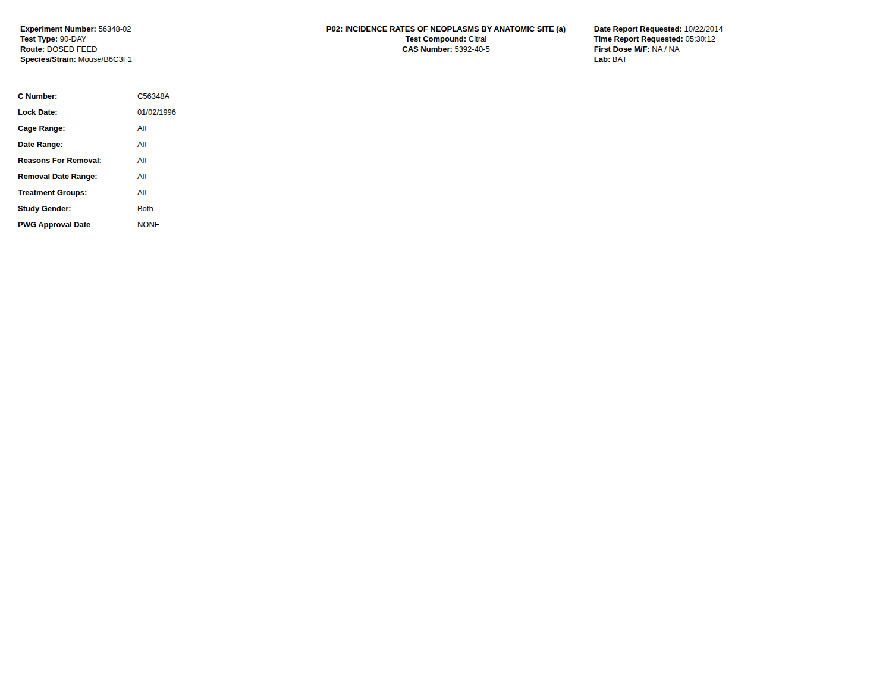| Experiment Number: 56348-02 | P02: INCIDENCE RATES OF NEOPLASMS BY ANATOMIC SITE (a) | Date Report Requested: 10/22/2014 |
| Test Type: 90-DAY | Test Compound: Citral | Time Report Requested: 05:30:12 |
| Route: DOSED FEED | CAS Number: 5392-40-5 | First Dose M/F: NA / NA |
| Species/Strain: Mouse/B6C3F1 | | Lab: BAT |
| C Number: | C56348A |
| Lock Date: | 01/02/1996 |
| Cage Range: | All |
| Date Range: | All |
| Reasons For Removal: | All |
| Removal Date Range: | All |
| Treatment Groups: | All |
| Study Gender: | Both |
| PWG Approval Date | NONE |